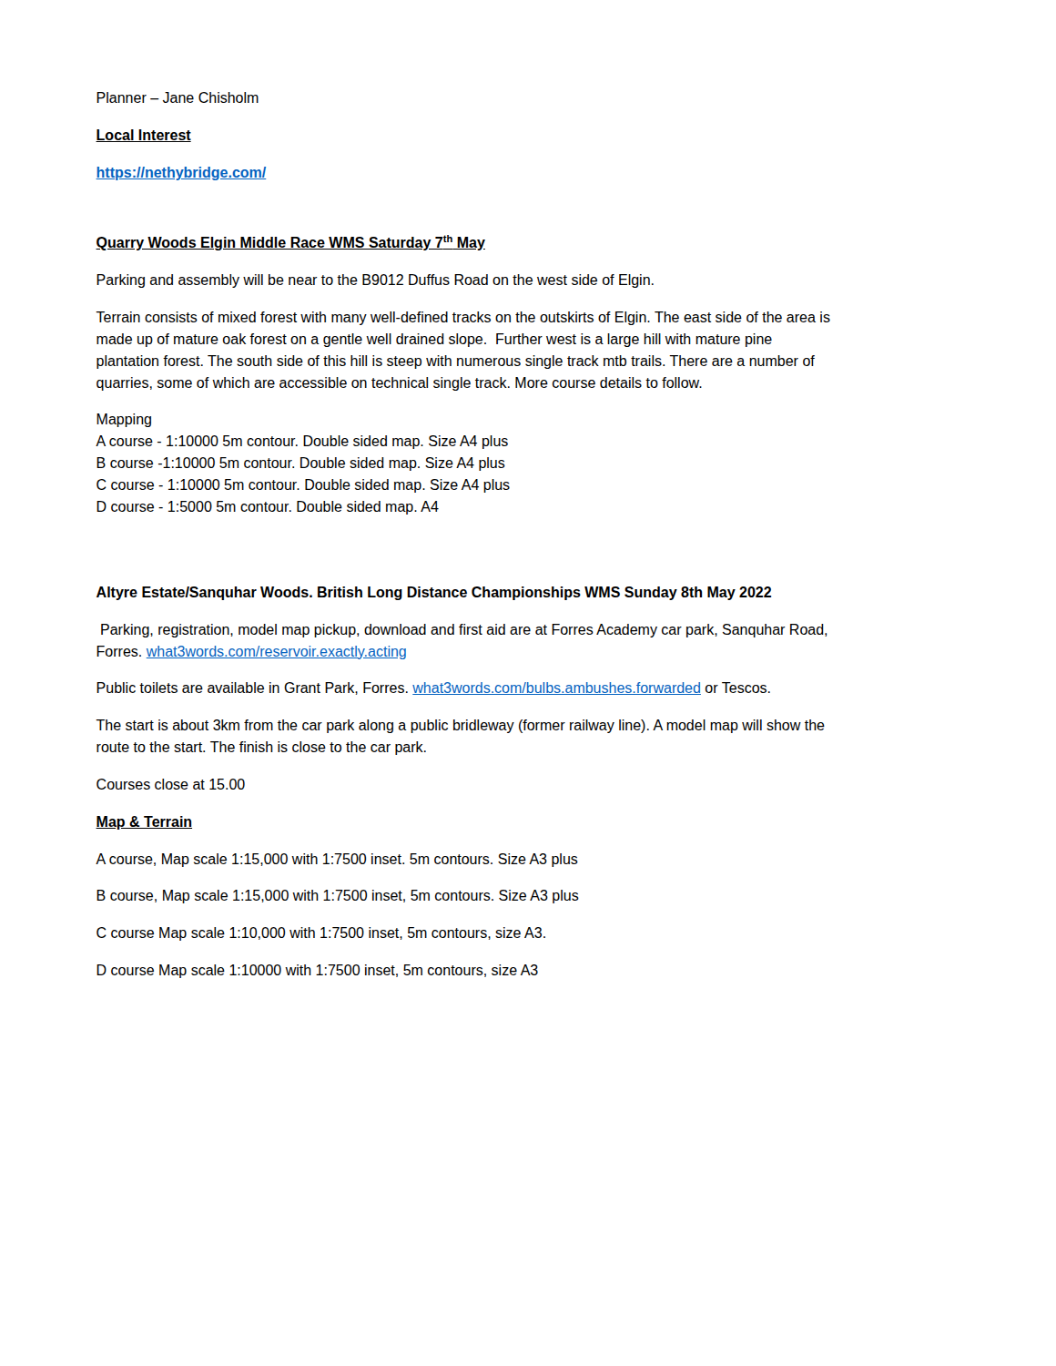Planner – Jane Chisholm
Local Interest
https://nethybridge.com/
Quarry Woods Elgin Middle Race WMS Saturday 7th May
Parking and assembly will be near to the B9012 Duffus Road on the west side of Elgin.
Terrain consists of mixed forest with many well-defined tracks on the outskirts of Elgin. The east side of the area is made up of mature oak forest on a gentle well drained slope. Further west is a large hill with mature pine plantation forest. The south side of this hill is steep with numerous single track mtb trails. There are a number of quarries, some of which are accessible on technical single track. More course details to follow.
Mapping
A course - 1:10000 5m contour. Double sided map. Size A4 plus
B course -1:10000 5m contour. Double sided map. Size A4 plus
C course - 1:10000 5m contour. Double sided map. Size A4 plus
D course - 1:5000 5m contour. Double sided map. A4
Altyre Estate/Sanquhar Woods. British Long Distance Championships WMS Sunday 8th May 2022
Parking, registration, model map pickup, download and first aid are at Forres Academy car park, Sanquhar Road, Forres. what3words.com/reservoir.exactly.acting
Public toilets are available in Grant Park, Forres. what3words.com/bulbs.ambushes.forwarded or Tescos.
The start is about 3km from the car park along a public bridleway (former railway line). A model map will show the route to the start. The finish is close to the car park.
Courses close at 15.00
Map & Terrain
A course, Map scale 1:15,000 with 1:7500 inset. 5m contours. Size A3 plus
B course, Map scale 1:15,000 with 1:7500 inset, 5m contours. Size A3 plus
C course Map scale 1:10,000 with 1:7500 inset, 5m contours, size A3.
D course Map scale 1:10000 with 1:7500 inset, 5m contours, size A3